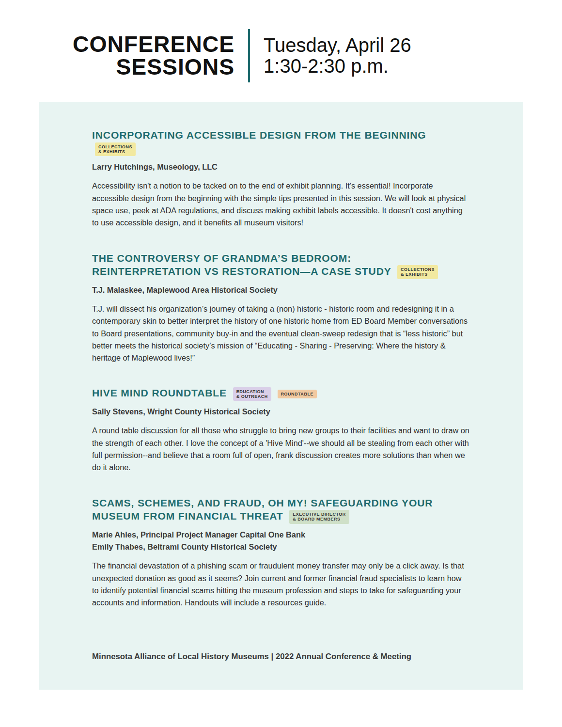Conference
Sessions
Tuesday, April 26
1:30-2:30 p.m.
Incorporating Accessible Design from the Beginning Collections
& Exhibits
Larry Hutchings, Museology, LLC
Accessibility isn't a notion to be tacked on to the end of exhibit planning. It's essential! Incorporate accessible design from the beginning with the simple tips presented in this session. We will look at physical space use, peek at ADA regulations, and discuss making exhibit labels accessible. It doesn't cost anything to use accessible design, and it benefits all museum visitors!
The Controversy of Grandma’s Bedroom:
Reinterpretation vs Restoration—A Case Study Collections
& Exhibits
T.J. Malaskee, Maplewood Area Historical Society
T.J. will dissect his organization’s journey of taking a (non) historic - historic room and redesigning it in a contemporary skin to better interpret the history of one historic home from ED Board Member conversations to Board presentations, community buy-in and the eventual clean-sweep redesign that is “less historic” but better meets the historical society’s mission of “Educating - Sharing - Preserving: Where the history & heritage of Maplewood lives!”
Hive Mind Roundtable Education
& Outreach Roundtable
Sally Stevens, Wright County Historical Society
A round table discussion for all those who struggle to bring new groups to their facilities and want to draw on the strength of each other. I love the concept of a 'Hive Mind'--we should all be stealing from each other with full permission--and believe that a room full of open, frank discussion creates more solutions than when we do it alone.
Scams, Schemes, and Fraud, Oh My! Safeguarding Your Museum from Financial Threat Executive Director
& Board Members
Marie Ahles, Principal Project Manager Capital One Bank Emily Thabes, Beltrami County Historical Society
The financial devastation of a phishing scam or fraudulent money transfer may only be a click away. Is that unexpected donation as good as it seems? Join current and former financial fraud specialists to learn how to identify potential financial scams hitting the museum profession and steps to take for safeguarding your accounts and information. Handouts will include a resources guide.
Minnesota Alliance of Local History Museums | 2022 Annual Conference & Meeting